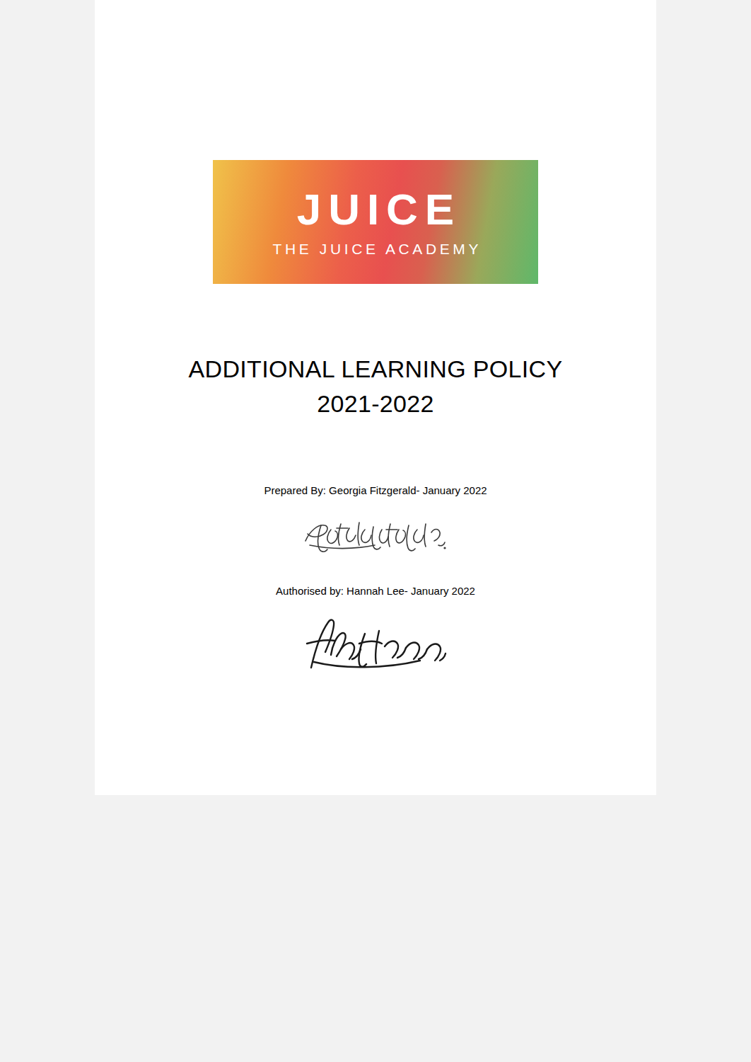JUICE THE JUICE ACADEMY
ADDITIONAL LEARNING POLICY 2021-2022
Prepared By: Georgia Fitzgerald- January 2022
Authorised by: Hannah Lee- January 2022